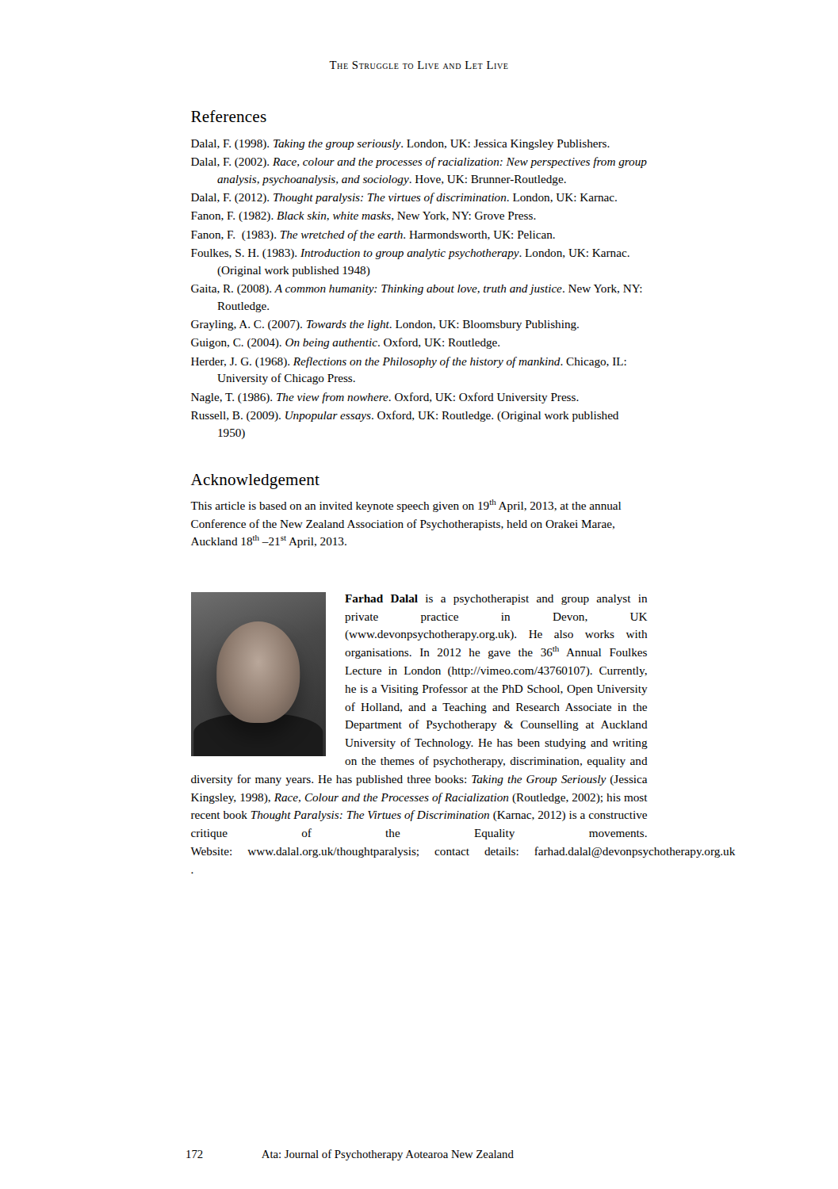The Struggle to Live and Let Live
References
Dalal, F. (1998). Taking the group seriously. London, UK: Jessica Kingsley Publishers.
Dalal, F. (2002). Race, colour and the processes of racialization: New perspectives from group analysis, psychoanalysis, and sociology. Hove, UK: Brunner-Routledge.
Dalal, F. (2012). Thought paralysis: The virtues of discrimination. London, UK: Karnac.
Fanon, F. (1982). Black skin, white masks, New York, NY: Grove Press.
Fanon, F. (1983). The wretched of the earth. Harmondsworth, UK: Pelican.
Foulkes, S. H. (1983). Introduction to group analytic psychotherapy. London, UK: Karnac. (Original work published 1948)
Gaita, R. (2008). A common humanity: Thinking about love, truth and justice. New York, NY: Routledge.
Grayling, A. C. (2007). Towards the light. London, UK: Bloomsbury Publishing.
Guigon, C. (2004). On being authentic. Oxford, UK: Routledge.
Herder, J. G. (1968). Reflections on the Philosophy of the history of mankind. Chicago, IL: University of Chicago Press.
Nagle, T. (1986). The view from nowhere. Oxford, UK: Oxford University Press.
Russell, B. (2009). Unpopular essays. Oxford, UK: Routledge. (Original work published 1950)
Acknowledgement
This article is based on an invited keynote speech given on 19th April, 2013, at the annual Conference of the New Zealand Association of Psychotherapists, held on Orakei Marae, Auckland 18th –21st April, 2013.
Farhad Dalal is a psychotherapist and group analyst in private practice in Devon, UK (www.devonpsychotherapy.org.uk). He also works with organisations. In 2012 he gave the 36th Annual Foulkes Lecture in London (http://vimeo.com/43760107). Currently, he is a Visiting Professor at the PhD School, Open University of Holland, and a Teaching and Research Associate in the Department of Psychotherapy & Counselling at Auckland University of Technology. He has been studying and writing on the themes of psychotherapy, discrimination, equality and diversity for many years. He has published three books: Taking the Group Seriously (Jessica Kingsley, 1998), Race, Colour and the Processes of Racialization (Routledge, 2002); his most recent book Thought Paralysis: The Virtues of Discrimination (Karnac, 2012) is a constructive critique of the Equality movements. Website: www.dalal.org.uk/thoughtparalysis; contact details: farhad.dalal@devonpsychotherapy.org.uk .
172
Ata: Journal of Psychotherapy Aotearoa New Zealand